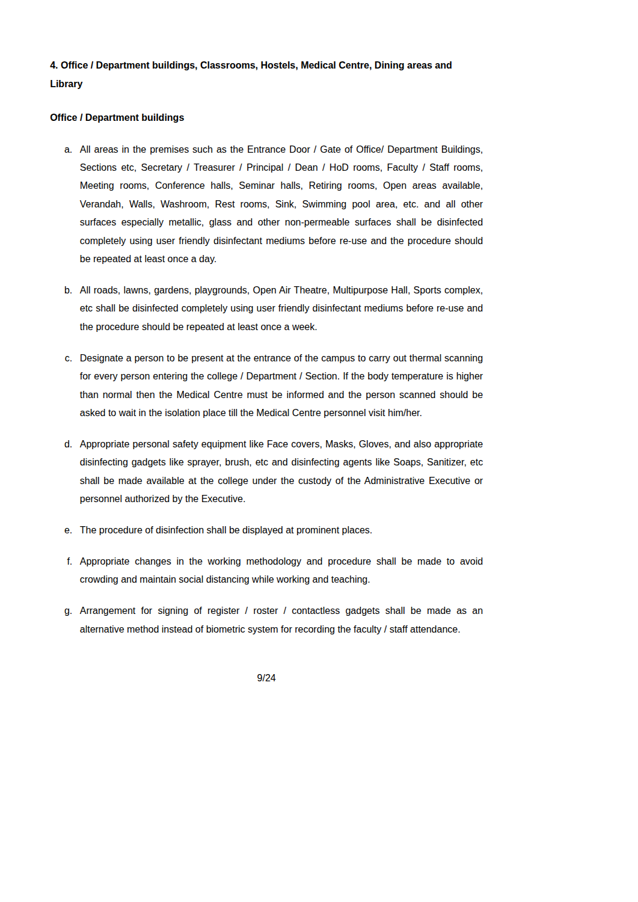4. Office / Department buildings, Classrooms, Hostels, Medical Centre, Dining areas and Library
Office / Department buildings
All areas in the premises such as the Entrance Door / Gate of Office/ Department Buildings, Sections etc, Secretary / Treasurer / Principal / Dean / HoD rooms, Faculty / Staff rooms, Meeting rooms, Conference halls, Seminar halls, Retiring rooms, Open areas available, Verandah, Walls, Washroom, Rest rooms, Sink, Swimming pool area, etc. and all other surfaces especially metallic, glass and other non-permeable surfaces shall be disinfected completely using user friendly disinfectant mediums before re-use and the procedure should be repeated at least once a day.
All roads, lawns, gardens, playgrounds, Open Air Theatre, Multipurpose Hall, Sports complex, etc shall be disinfected completely using user friendly disinfectant mediums before re-use and the procedure should be repeated at least once a week.
Designate a person to be present at the entrance of the campus to carry out thermal scanning for every person entering the college / Department / Section. If the body temperature is higher than normal then the Medical Centre must be informed and the person scanned should be asked to wait in the isolation place till the Medical Centre personnel visit him/her.
Appropriate personal safety equipment like Face covers, Masks, Gloves, and also appropriate disinfecting gadgets like sprayer, brush, etc and disinfecting agents like Soaps, Sanitizer, etc shall be made available at the college under the custody of the Administrative Executive or personnel authorized by the Executive.
The procedure of disinfection shall be displayed at prominent places.
Appropriate changes in the working methodology and procedure shall be made to avoid crowding and maintain social distancing while working and teaching.
Arrangement for signing of register / roster / contactless gadgets shall be made as an alternative method instead of biometric system for recording the faculty / staff attendance.
9/24